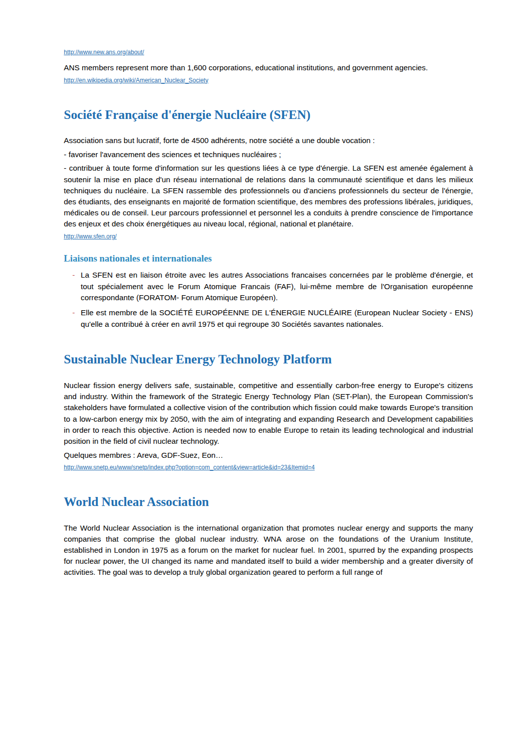http://www.new.ans.org/about/
ANS members represent more than 1,600 corporations, educational institutions, and government agencies.
http://en.wikipedia.org/wiki/American_Nuclear_Society
Société Française d'énergie Nucléaire (SFEN)
Association sans but lucratif, forte de 4500 adhérents, notre société a une double vocation :
- favoriser l'avancement des sciences et techniques nucléaires ;
- contribuer à toute forme d'information sur les questions liées à ce type d'énergie. La SFEN est amenée également à soutenir la mise en place d'un réseau international de relations dans la communauté scientifique et dans les milieux techniques du nucléaire. La SFEN rassemble des professionnels ou d'anciens professionnels du secteur de l'énergie, des étudiants, des enseignants en majorité de formation scientifique, des membres des professions libérales, juridiques, médicales ou de conseil. Leur parcours professionnel et personnel les a conduits à prendre conscience de l'importance des enjeux et des choix énergétiques au niveau local, régional, national et planétaire.
http://www.sfen.org/
Liaisons nationales et internationales
La SFEN est en liaison étroite avec les autres Associations francaises concernées par le problème d'énergie, et tout spécialement avec le Forum Atomique Francais (FAF), lui-même membre de l'Organisation européenne correspondante (FORATOM- Forum Atomique Européen).
Elle est membre de la SOCIÉTÉ EUROPÉENNE DE L'ÉNERGIE NUCLÉAIRE (European Nuclear Society - ENS) qu'elle a contribué à créer en avril 1975 et qui regroupe 30 Sociétés savantes nationales.
Sustainable Nuclear Energy Technology Platform
Nuclear fission energy delivers safe, sustainable, competitive and essentially carbon-free energy to Europe's citizens and industry. Within the framework of the Strategic Energy Technology Plan (SET-Plan), the European Commission's stakeholders have formulated a collective vision of the contribution which fission could make towards Europe's transition to a low-carbon energy mix by 2050, with the aim of integrating and expanding Research and Development capabilities in order to reach this objective. Action is needed now to enable Europe to retain its leading technological and industrial position in the field of civil nuclear technology.
Quelques membres : Areva, GDF-Suez, Eon…
http://www.snetp.eu/www/snetp/index.php?option=com_content&view=article&id=23&Itemid=4
World Nuclear Association
The World Nuclear Association is the international organization that promotes nuclear energy and supports the many companies that comprise the global nuclear industry. WNA arose on the foundations of the Uranium Institute, established in London in 1975 as a forum on the market for nuclear fuel. In 2001, spurred by the expanding prospects for nuclear power, the UI changed its name and mandated itself to build a wider membership and a greater diversity of activities. The goal was to develop a truly global organization geared to perform a full range of